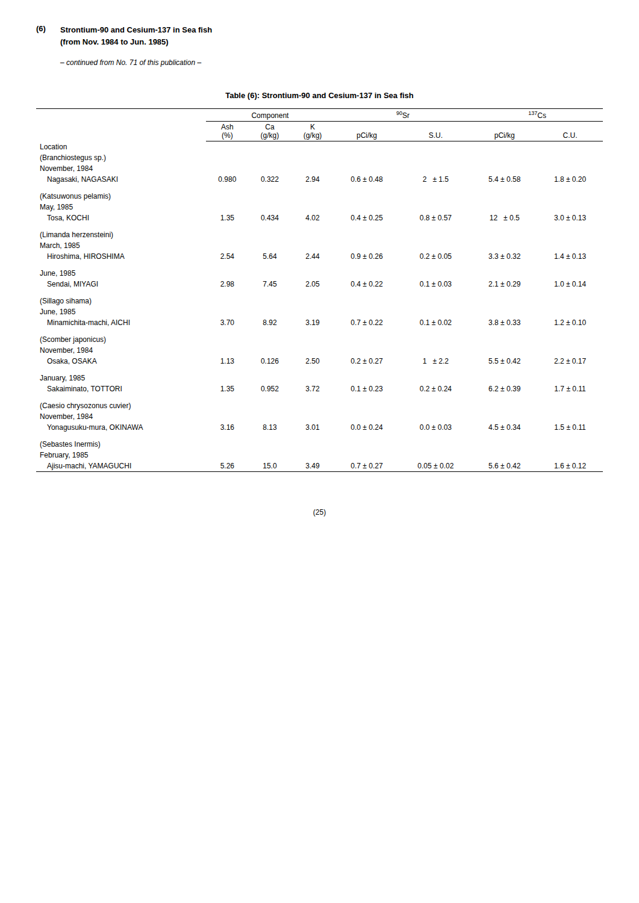(6)
Strontium-90 and Cesium-137 in Sea fish
(from Nov. 1984 to Jun. 1985)
– continued from No. 71 of this publication –
Table (6): Strontium-90 and Cesium-137 in Sea fish
| | Component | 90 Sr | 137 Cs |
| --- | --- | --- | --- |
| Ash (%) | Ca (g/kg) | K (g/kg) | pCi/kg | S.U. | pCi/kg | C.U. |
| Location | |
| (Branchiostegus sp.) | |
| November, 1984 | |
| Nagasaki, NAGASAKI | 0.980 | 0.322 | 2.94 | 0.6 ± 0.48 | 2 ± 1.5 | 5.4 ± 0.58 | 1.8 ± 0.20 |
| (Katsuwonus pelamis) | |
| May, 1985 | |
| Tosa, KOCHI | 1.35 | 0.434 | 4.02 | 0.4 ± 0.25 | 0.8 ± 0.57 | 12 ± 0.5 | 3.0 ± 0.13 |
| (Limanda herzensteini) | |
| March, 1985 | |
| Hiroshima, HIROSHIMA | 2.54 | 5.64 | 2.44 | 0.9 ± 0.26 | 0.2 ± 0.05 | 3.3 ± 0.32 | 1.4 ± 0.13 |
| June, 1985 | |
| Sendai, MIYAGI | 2.98 | 7.45 | 2.05 | 0.4 ± 0.22 | 0.1 ± 0.03 | 2.1 ± 0.29 | 1.0 ± 0.14 |
| (Sillago sihama) | |
| June, 1985 | |
| Minamichita-machi, AICHI | 3.70 | 8.92 | 3.19 | 0.7 ± 0.22 | 0.1 ± 0.02 | 3.8 ± 0.33 | 1.2 ± 0.10 |
| (Scomber japonicus) | |
| November, 1984 | |
| Osaka, OSAKA | 1.13 | 0.126 | 2.50 | 0.2 ± 0.27 | 1 ± 2.2 | 5.5 ± 0.42 | 2.2 ± 0.17 |
| January, 1985 | |
| Sakaiminato, TOTTORI | 1.35 | 0.952 | 3.72 | 0.1 ± 0.23 | 0.2 ± 0.24 | 6.2 ± 0.39 | 1.7 ± 0.11 |
| (Caesio chrysozonus cuvier) | |
| November, 1984 | |
| Yonagusuku-mura, OKINAWA | 3.16 | 8.13 | 3.01 | 0.0 ± 0.24 | 0.0 ± 0.03 | 4.5 ± 0.34 | 1.5 ± 0.11 |
| (Sebastes Inermis) | |
| February, 1985 | |
| Ajisu-machi, YAMAGUCHI | 5.26 | 15.0 | 3.49 | 0.7 ± 0.27 | 0.05 ± 0.02 | 5.6 ± 0.42 | 1.6 ± 0.12 |
(25)